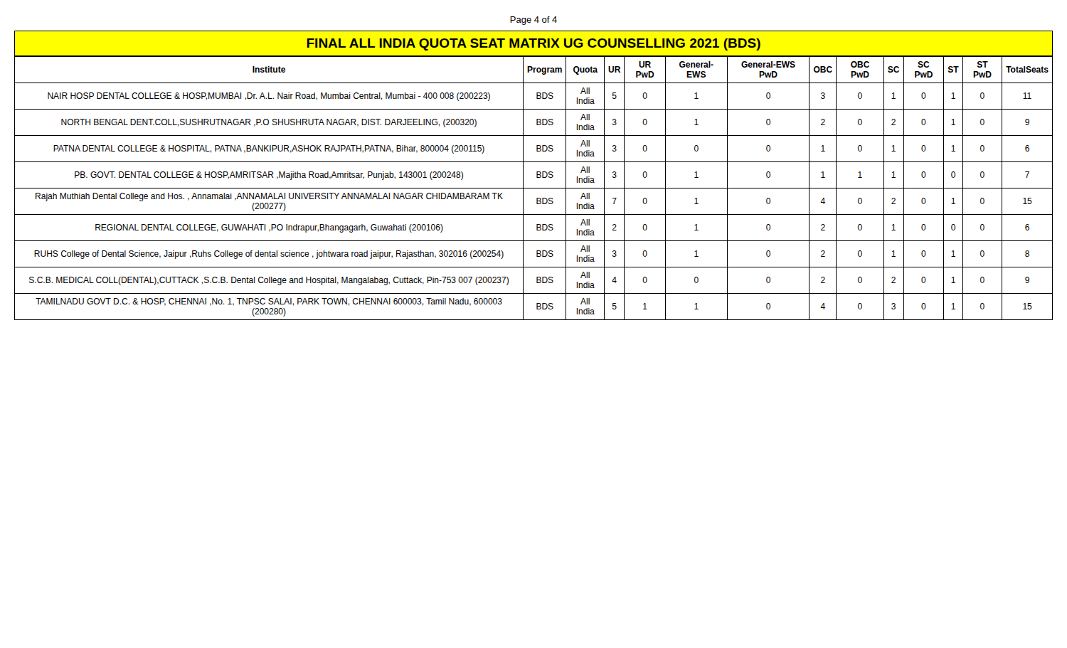Page 4 of 4
FINAL ALL INDIA QUOTA SEAT MATRIX UG COUNSELLING 2021 (BDS)
| Institute | Program | Quota | UR | UR PwD | General-EWS | General-EWS PwD | OBC | OBC PwD | SC | SC PwD | ST | ST PwD | TotalSeats |
| --- | --- | --- | --- | --- | --- | --- | --- | --- | --- | --- | --- | --- | --- |
| NAIR HOSP DENTAL COLLEGE & HOSP,MUMBAI ,Dr. A.L. Nair Road, Mumbai Central, Mumbai - 400 008 (200223) | BDS | All India | 5 | 0 | 1 | 0 | 3 | 0 | 1 | 0 | 1 | 0 | 11 |
| NORTH BENGAL DENT.COLL,SUSHRUTNAGAR ,P.O SHUSHRUTA NAGAR, DIST. DARJEELING, (200320) | BDS | All India | 3 | 0 | 1 | 0 | 2 | 0 | 2 | 0 | 1 | 0 | 9 |
| PATNA DENTAL COLLEGE & HOSPITAL, PATNA ,BANKIPUR,ASHOK RAJPATH,PATNA, Bihar, 800004 (200115) | BDS | All India | 3 | 0 | 0 | 0 | 1 | 0 | 1 | 0 | 1 | 0 | 6 |
| PB. GOVT. DENTAL COLLEGE & HOSP,AMRITSAR ,Majitha Road,Amritsar, Punjab, 143001 (200248) | BDS | All India | 3 | 0 | 1 | 0 | 1 | 1 | 1 | 0 | 0 | 0 | 7 |
| Rajah Muthiah Dental College and Hos. , Annamalai ,ANNAMALAI UNIVERSITY ANNAMALAI NAGAR CHIDAMBARAM TK (200277) | BDS | All India | 7 | 0 | 1 | 0 | 4 | 0 | 2 | 0 | 1 | 0 | 15 |
| REGIONAL DENTAL COLLEGE, GUWAHATI ,PO Indrapur,Bhangagarh, Guwahati (200106) | BDS | All India | 2 | 0 | 1 | 0 | 2 | 0 | 1 | 0 | 0 | 0 | 6 |
| RUHS College of Dental Science, Jaipur ,Ruhs College of dental science , johtwara road jaipur, Rajasthan, 302016 (200254) | BDS | All India | 3 | 0 | 1 | 0 | 2 | 0 | 1 | 0 | 1 | 0 | 8 |
| S.C.B. MEDICAL COLL(DENTAL),CUTTACK ,S.C.B. Dental College and Hospital, Mangalabag, Cuttack, Pin-753 007 (200237) | BDS | All India | 4 | 0 | 0 | 0 | 2 | 0 | 2 | 0 | 1 | 0 | 9 |
| TAMILNADU GOVT D.C. & HOSP, CHENNAI ,No. 1, TNPSC SALAI, PARK TOWN, CHENNAI 600003, Tamil Nadu, 600003 (200280) | BDS | All India | 5 | 1 | 1 | 0 | 4 | 0 | 3 | 0 | 1 | 0 | 15 |